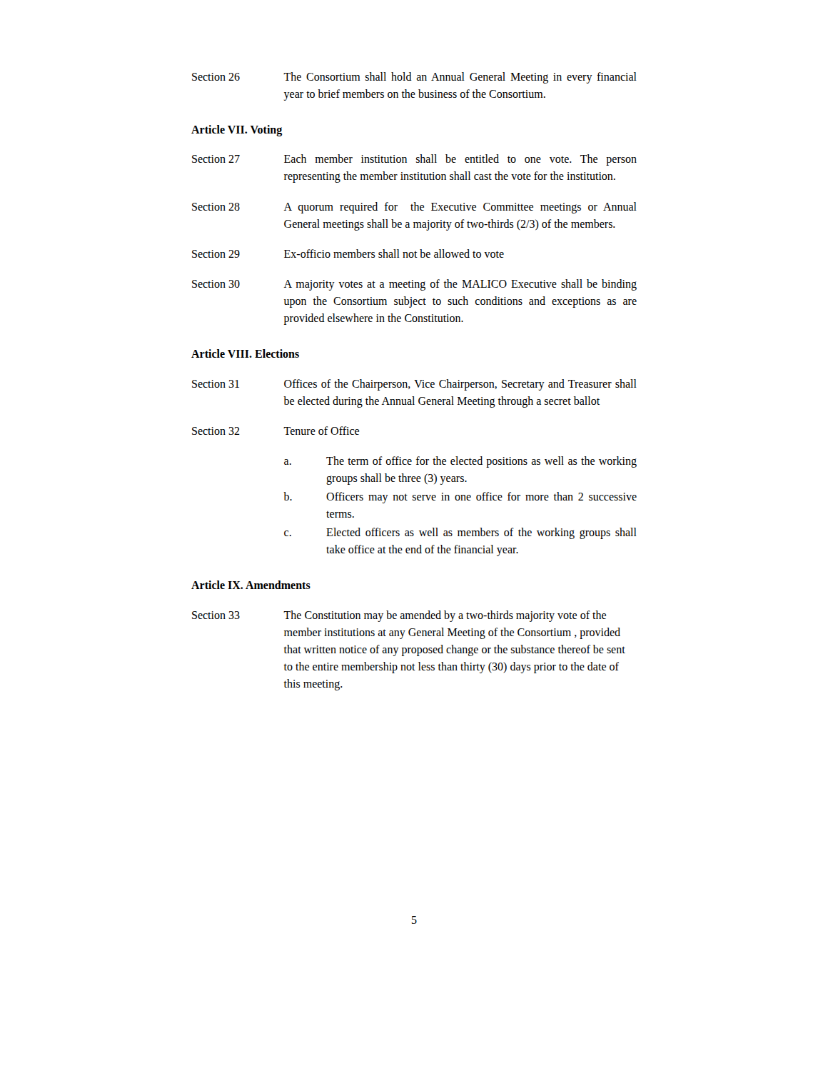Section 26
The Consortium shall hold an Annual General Meeting in every financial year to brief members on the business of the Consortium.
Article VII. Voting
Section 27
Each member institution shall be entitled to one vote. The person representing the member institution shall cast the vote for the institution.
Section 28
A quorum required for the Executive Committee meetings or Annual General meetings shall be a majority of two-thirds (2/3) of the members.
Section 29
Ex-officio members shall not be allowed to vote
Section 30
A majority votes at a meeting of the MALICO Executive shall be binding upon the Consortium subject to such conditions and exceptions as are provided elsewhere in the Constitution.
Article VIII. Elections
Section 31
Offices of the Chairperson, Vice Chairperson, Secretary and Treasurer shall be elected during the Annual General Meeting through a secret ballot
Section 32
Tenure of Office
a.
The term of office for the elected positions as well as the working groups shall be three (3) years.
b.
Officers may not serve in one office for more than 2 successive terms.
c.
Elected officers as well as members of the working groups shall take office at the end of the financial year.
Article IX. Amendments
Section 33
The Constitution may be amended by a two-thirds majority vote of the member institutions at any General Meeting of the Consortium , provided that written notice of any proposed change or the substance thereof be sent to the entire membership not less than thirty (30) days prior to the date of this meeting.
5